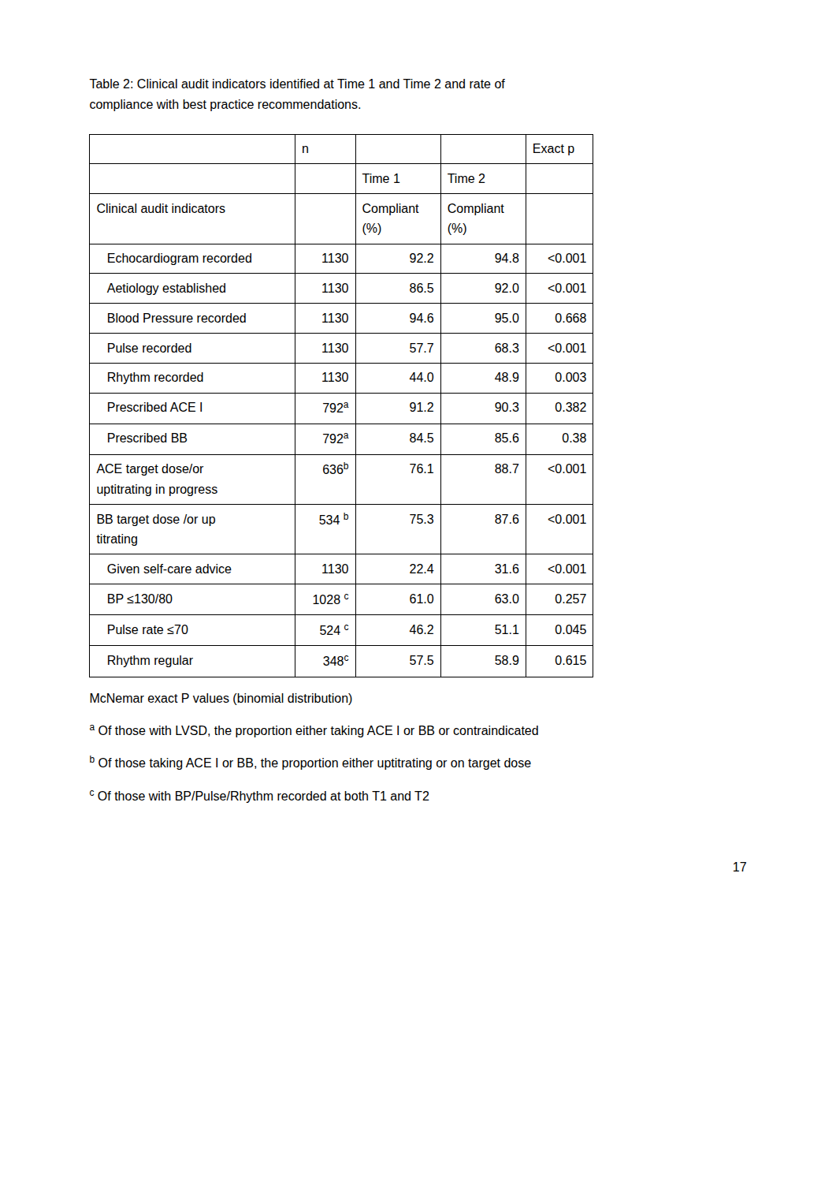Table 2: Clinical audit indicators identified at Time 1 and Time 2 and rate of compliance with best practice recommendations.
| | n | | | Exact p |
| | | Time 1 | Time 2 | |
| Clinical audit indicators | | Compliant (%) | Compliant (%) | |
| Echocardiogram recorded | 1130 | 92.2 | 94.8 | <0.001 |
| Aetiology established | 1130 | 86.5 | 92.0 | <0.001 |
| Blood Pressure recorded | 1130 | 94.6 | 95.0 | 0.668 |
| Pulse recorded | 1130 | 57.7 | 68.3 | <0.001 |
| Rhythm recorded | 1130 | 44.0 | 48.9 | 0.003 |
| Prescribed ACE I | 792 a | 91.2 | 90.3 | 0.382 |
| Prescribed BB | 792 a | 84.5 | 85.6 | 0.38 |
| ACE target dose/or uptitrating in progress | 636 b | 76.1 | 88.7 | <0.001 |
| BB target dose /or up titrating | 534 b | 75.3 | 87.6 | <0.001 |
| Given self-care advice | 1130 | 22.4 | 31.6 | <0.001 |
| BP ≤130/80 | 1028 c | 61.0 | 63.0 | 0.257 |
| Pulse rate ≤70 | 524 c | 46.2 | 51.1 | 0.045 |
| Rhythm regular | 348 c | 57.5 | 58.9 | 0.615 |
McNemar exact P values (binomial distribution)
a Of those with LVSD, the proportion either taking ACE I or BB or contraindicated
b Of those taking ACE I or BB, the proportion either uptitrating or on target dose
c Of those with BP/Pulse/Rhythm recorded at both T1 and T2
17